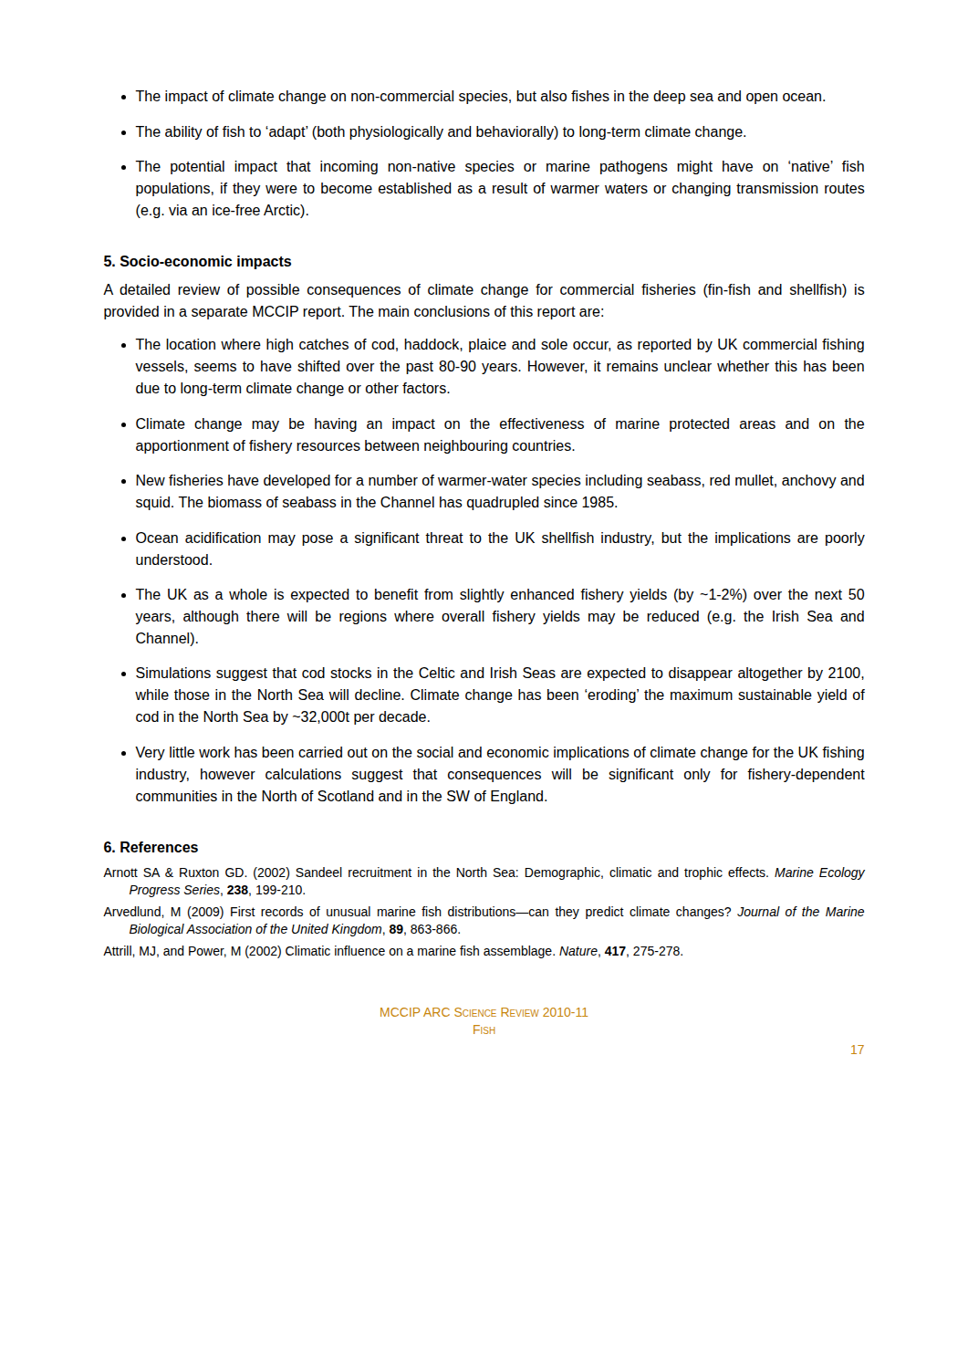The impact of climate change on non-commercial species, but also fishes in the deep sea and open ocean.
The ability of fish to ‘adapt’ (both physiologically and behaviorally) to long-term climate change.
The potential impact that incoming non-native species or marine pathogens might have on ‘native’ fish populations, if they were to become established as a result of warmer waters or changing transmission routes (e.g. via an ice-free Arctic).
5. Socio-economic impacts
A detailed review of possible consequences of climate change for commercial fisheries (fin-fish and shellfish) is provided in a separate MCCIP report. The main conclusions of this report are:
The location where high catches of cod, haddock, plaice and sole occur, as reported by UK commercial fishing vessels, seems to have shifted over the past 80-90 years. However, it remains unclear whether this has been due to long-term climate change or other factors.
Climate change may be having an impact on the effectiveness of marine protected areas and on the apportionment of fishery resources between neighbouring countries.
New fisheries have developed for a number of warmer-water species including seabass, red mullet, anchovy and squid. The biomass of seabass in the Channel has quadrupled since 1985.
Ocean acidification may pose a significant threat to the UK shellfish industry, but the implications are poorly understood.
The UK as a whole is expected to benefit from slightly enhanced fishery yields (by ~1-2%) over the next 50 years, although there will be regions where overall fishery yields may be reduced (e.g. the Irish Sea and Channel).
Simulations suggest that cod stocks in the Celtic and Irish Seas are expected to disappear altogether by 2100, while those in the North Sea will decline. Climate change has been ‘eroding’ the maximum sustainable yield of cod in the North Sea by ~32,000t per decade.
Very little work has been carried out on the social and economic implications of climate change for the UK fishing industry, however calculations suggest that consequences will be significant only for fishery-dependent communities in the North of Scotland and in the SW of England.
6. References
Arnott SA & Ruxton GD. (2002) Sandeel recruitment in the North Sea: Demographic, climatic and trophic effects. Marine Ecology Progress Series, 238, 199-210.
Arvedlund, M (2009) First records of unusual marine fish distributions—can they predict climate changes? Journal of the Marine Biological Association of the United Kingdom, 89, 863-866.
Attrill, MJ, and Power, M (2002) Climatic influence on a marine fish assemblage. Nature, 417, 275-278.
MCCIP ARC Science Review 2010-11
Fish
17